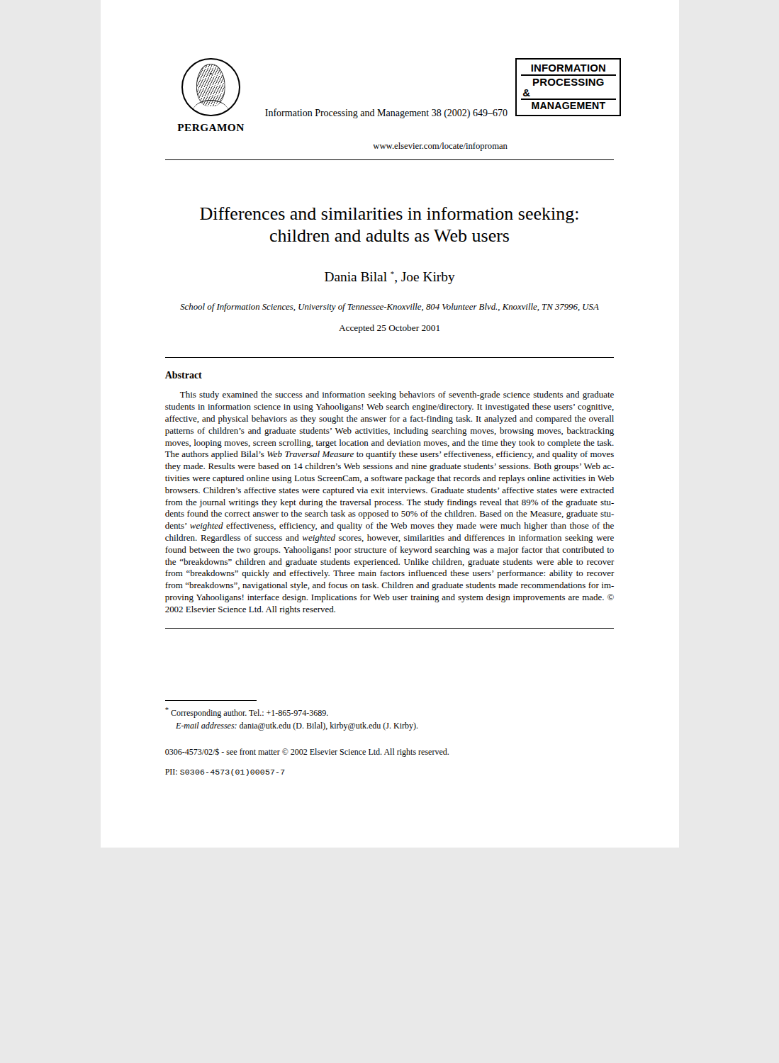PERGAMON
Information Processing and Management 38 (2002) 649–670
www.elsevier.com/locate/infoproman
INFORMATION
PROCESSING
&
MANAGEMENT
Differences and similarities in information seeking:
children and adults as Web users
Dania Bilal *, Joe Kirby
School of Information Sciences, University of Tennessee-Knoxville, 804 Volunteer Blvd., Knoxville, TN 37996, USA
Accepted 25 October 2001
Abstract
This study examined the success and information seeking behaviors of seventh-grade science students and graduate students in information science in using Yahooligans! Web search engine/directory. It investigated these users’ cognitive, affective, and physical behaviors as they sought the answer for a fact-finding task. It analyzed and compared the overall patterns of children’s and graduate students’ Web activities, including searching moves, browsing moves, backtracking moves, looping moves, screen scrolling, target location and deviation moves, and the time they took to complete the task. The authors applied Bilal’s Web Traversal Measure to quantify these users’ effectiveness, efficiency, and quality of moves they made. Results were based on 14 children’s Web sessions and nine graduate students’ sessions. Both groups’ Web activities were captured online using Lotus ScreenCam, a software package that records and replays online activities in Web browsers. Children’s affective states were captured via exit interviews. Graduate students’ affective states were extracted from the journal writings they kept during the traversal process. The study findings reveal that 89% of the graduate students found the correct answer to the search task as opposed to 50% of the children. Based on the Measure, graduate students’ weighted effectiveness, efficiency, and quality of the Web moves they made were much higher than those of the children. Regardless of success and weighted scores, however, similarities and differences in information seeking were found between the two groups. Yahooligans! poor structure of keyword searching was a major factor that contributed to the “breakdowns” children and graduate students experienced. Unlike children, graduate students were able to recover from “breakdowns” quickly and effectively. Three main factors influenced these users’ performance: ability to recover from “breakdowns”, navigational style, and focus on task. Children and graduate students made recommendations for improving Yahooligans! interface design. Implications for Web user training and system design improvements are made. © 2002 Elsevier Science Ltd. All rights reserved.
* Corresponding author. Tel.: +1-865-974-3689.
E-mail addresses: dania@utk.edu (D. Bilal), kirby@utk.edu (J. Kirby).
0306-4573/02/$ - see front matter © 2002 Elsevier Science Ltd. All rights reserved.
PII: S0306-4573(01)00057-7